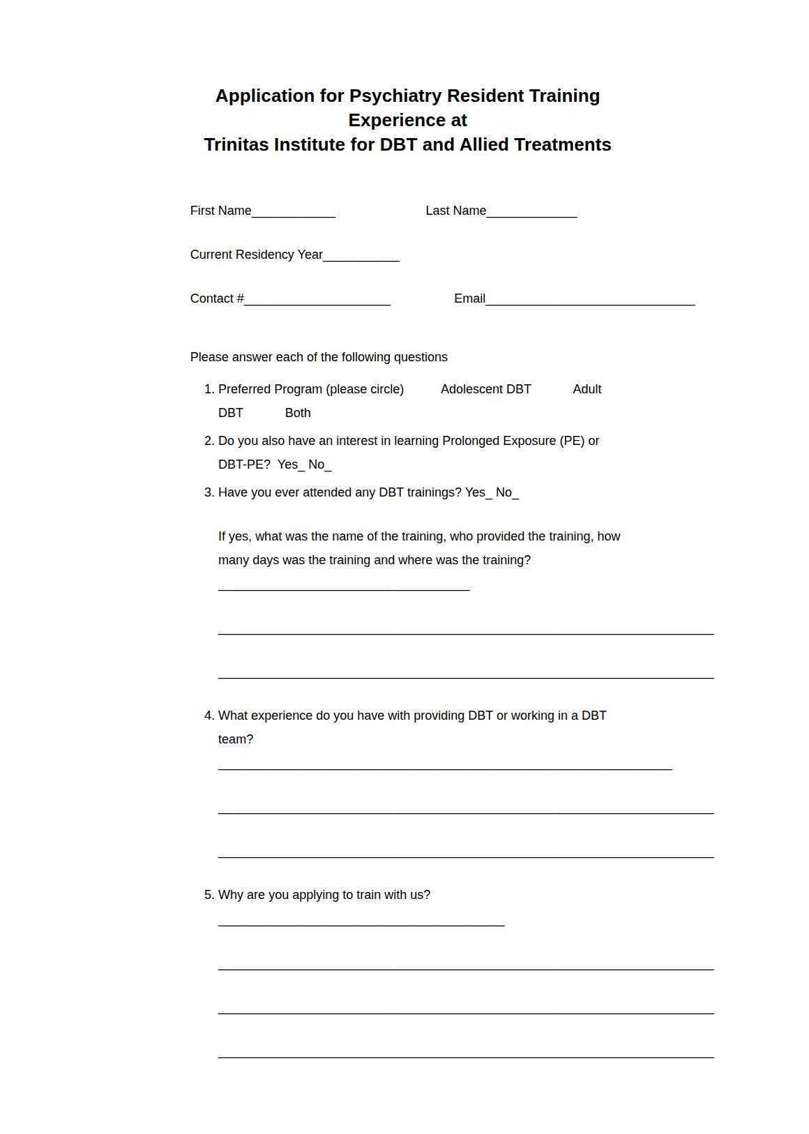Application for Psychiatry Resident Training Experience at
Trinitas Institute for DBT and Allied Treatments
First Name____________ Last Name_____________
Current Residency Year___________
Contact #_____________________ Email______________________________
Please answer each of the following questions
Preferred Program (please circle) Adolescent DBT Adult DBT Both
Do you also have an interest in learning Prolonged Exposure (PE) or DBT-PE? Yes_ No_
Have you ever attended any DBT trainings? Yes_ No_
If yes, what was the name of the training, who provided the training, how many days was the training and where was the training? ____________________________________
_______________________________________________________________________ _______________________________________________________________________
What experience do you have with providing DBT or working in a DBT team?_________________________________________________________________ _______________________________________________________________________ _______________________________________________________________________
Why are you applying to train with us?_________________________________________ _______________________________________________________________________ _______________________________________________________________________ _______________________________________________________________________